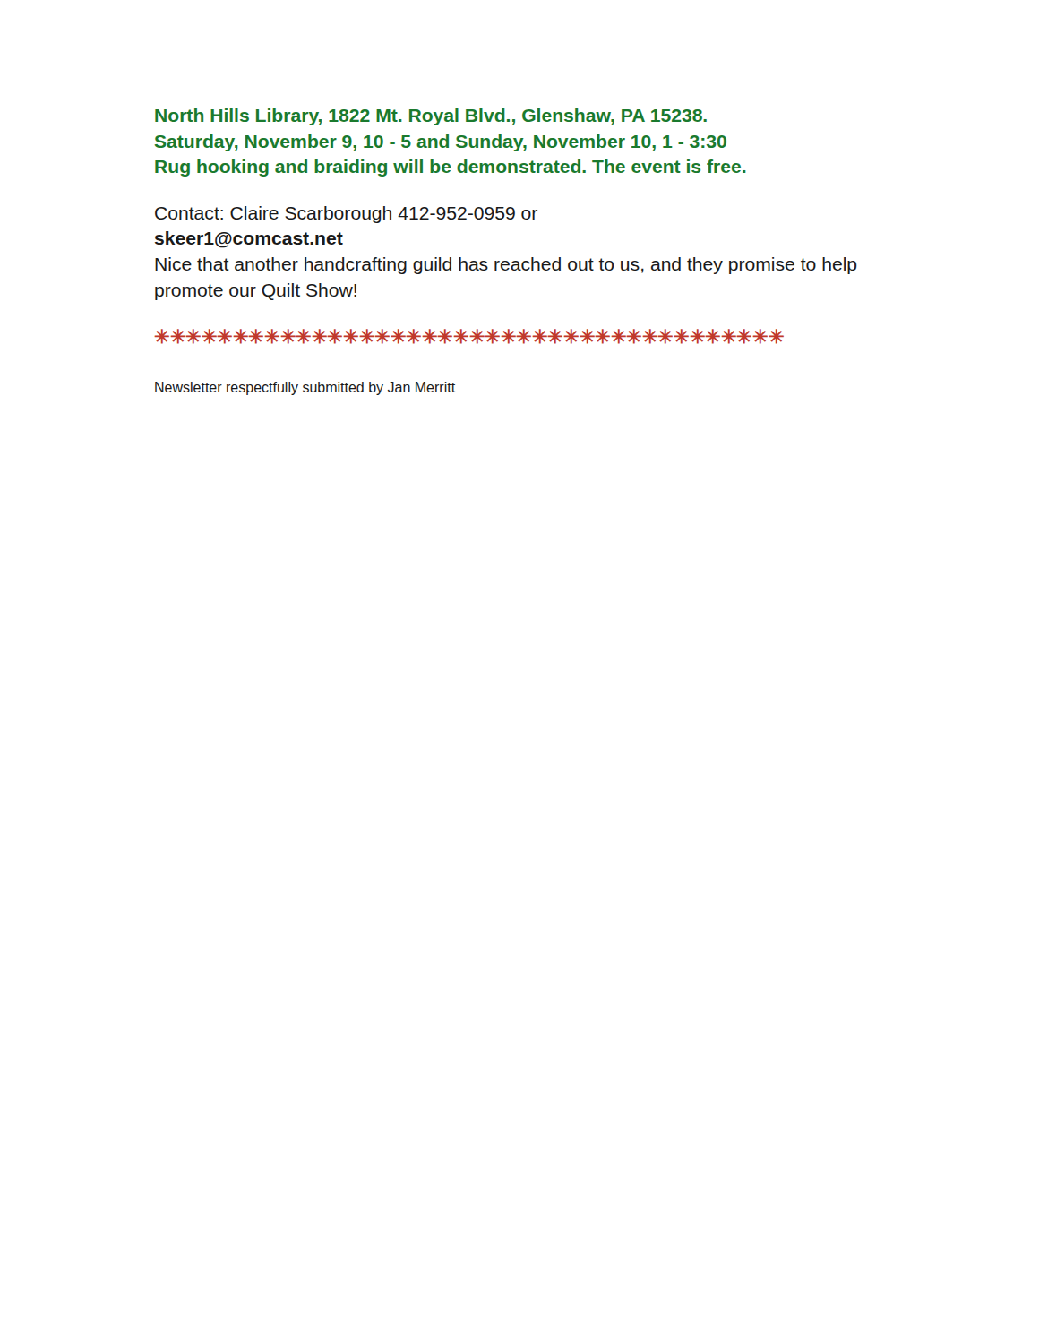North Hills Library, 1822 Mt. Royal Blvd., Glenshaw, PA 15238.
Saturday, November 9, 10 - 5 and Sunday, November 10, 1 - 3:30
Rug hooking and braiding will be demonstrated. The event is free.
Contact: Claire Scarborough 412-952-0959 or
skeer1@comcast.net
Nice that another handcrafting guild has reached out to us, and they promise to help promote our Quilt Show!
✳✳✳✳✳✳✳✳✳✳✳✳✳✳✳✳✳✳✳✳✳✳✳✳✳✳✳✳✳✳✳✳✳✳✳✳✳✳✳✳
Newsletter respectfully submitted by Jan Merritt